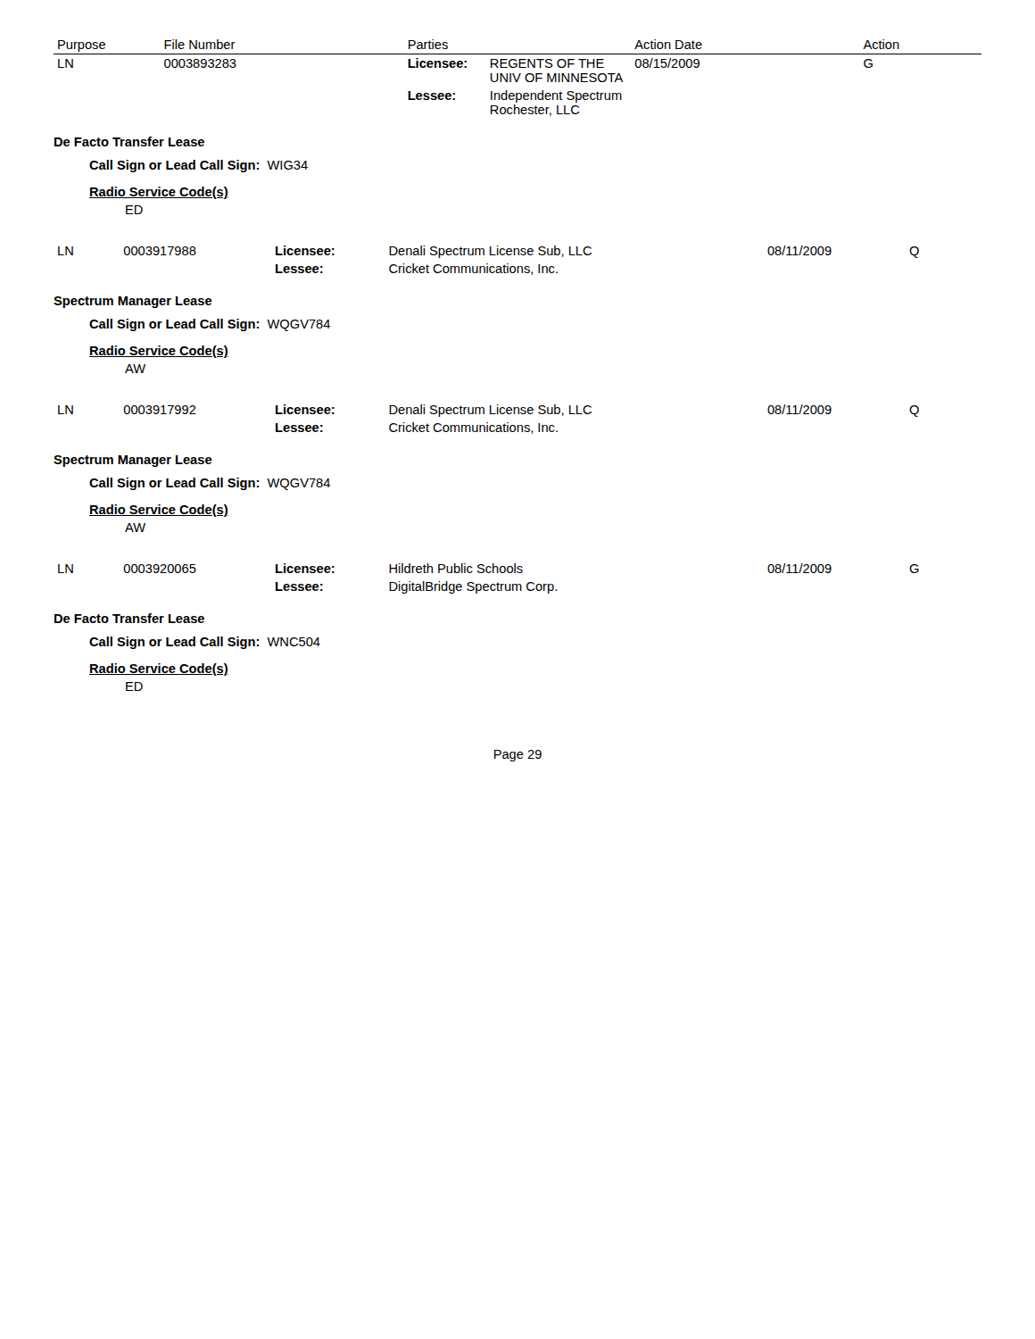| Purpose | File Number | Parties | Action Date | Action |
| --- | --- | --- | --- | --- |
| LN | 0003893283 | Licensee: | REGENTS OF THE UNIV OF MINNESOTA | 08/15/2009 | G |
| | | Lessee: | Independent Spectrum Rochester, LLC | | |
De Facto Transfer Lease
Call Sign or Lead Call Sign: WIG34
Radio Service Code(s)
ED
| LN | 0003917988 | Licensee: | Denali Spectrum License Sub, LLC | 08/11/2009 | Q |
| | | Lessee: | Cricket Communications, Inc. | | |
Spectrum Manager Lease
Call Sign or Lead Call Sign: WQGV784
Radio Service Code(s)
AW
| LN | 0003917992 | Licensee: | Denali Spectrum License Sub, LLC | 08/11/2009 | Q |
| | | Lessee: | Cricket Communications, Inc. | | |
Spectrum Manager Lease
Call Sign or Lead Call Sign: WQGV784
Radio Service Code(s)
AW
| LN | 0003920065 | Licensee: | Hildreth Public Schools | 08/11/2009 | G |
| | | Lessee: | DigitalBridge Spectrum Corp. | | |
De Facto Transfer Lease
Call Sign or Lead Call Sign: WNC504
Radio Service Code(s)
ED
Page 29